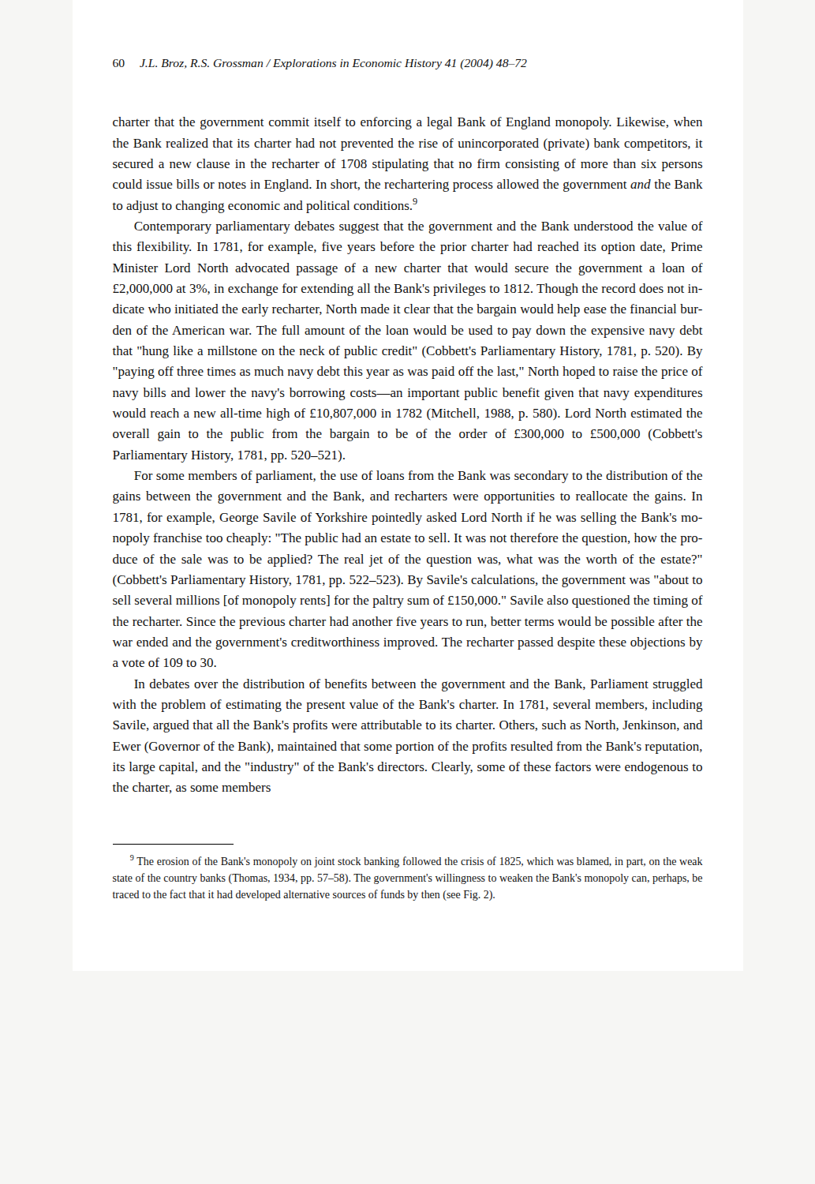60 J.L. Broz, R.S. Grossman / Explorations in Economic History 41 (2004) 48–72
charter that the government commit itself to enforcing a legal Bank of England monopoly. Likewise, when the Bank realized that its charter had not prevented the rise of unincorporated (private) bank competitors, it secured a new clause in the recharter of 1708 stipulating that no firm consisting of more than six persons could issue bills or notes in England. In short, the rechartering process allowed the government and the Bank to adjust to changing economic and political conditions.9
Contemporary parliamentary debates suggest that the government and the Bank understood the value of this flexibility. In 1781, for example, five years before the prior charter had reached its option date, Prime Minister Lord North advocated passage of a new charter that would secure the government a loan of £2,000,000 at 3%, in exchange for extending all the Bank's privileges to 1812. Though the record does not indicate who initiated the early recharter, North made it clear that the bargain would help ease the financial burden of the American war. The full amount of the loan would be used to pay down the expensive navy debt that "hung like a millstone on the neck of public credit" (Cobbett's Parliamentary History, 1781, p. 520). By "paying off three times as much navy debt this year as was paid off the last," North hoped to raise the price of navy bills and lower the navy's borrowing costs—an important public benefit given that navy expenditures would reach a new all-time high of £10,807,000 in 1782 (Mitchell, 1988, p. 580). Lord North estimated the overall gain to the public from the bargain to be of the order of £300,000 to £500,000 (Cobbett's Parliamentary History, 1781, pp. 520–521).
For some members of parliament, the use of loans from the Bank was secondary to the distribution of the gains between the government and the Bank, and recharters were opportunities to reallocate the gains. In 1781, for example, George Savile of Yorkshire pointedly asked Lord North if he was selling the Bank's monopoly franchise too cheaply: "The public had an estate to sell. It was not therefore the question, how the produce of the sale was to be applied? The real jet of the question was, what was the worth of the estate?" (Cobbett's Parliamentary History, 1781, pp. 522–523). By Savile's calculations, the government was "about to sell several millions [of monopoly rents] for the paltry sum of £150,000." Savile also questioned the timing of the recharter. Since the previous charter had another five years to run, better terms would be possible after the war ended and the government's creditworthiness improved. The recharter passed despite these objections by a vote of 109 to 30.
In debates over the distribution of benefits between the government and the Bank, Parliament struggled with the problem of estimating the present value of the Bank's charter. In 1781, several members, including Savile, argued that all the Bank's profits were attributable to its charter. Others, such as North, Jenkinson, and Ewer (Governor of the Bank), maintained that some portion of the profits resulted from the Bank's reputation, its large capital, and the "industry" of the Bank's directors. Clearly, some of these factors were endogenous to the charter, as some members
9 The erosion of the Bank's monopoly on joint stock banking followed the crisis of 1825, which was blamed, in part, on the weak state of the country banks (Thomas, 1934, pp. 57–58). The government's willingness to weaken the Bank's monopoly can, perhaps, be traced to the fact that it had developed alternative sources of funds by then (see Fig. 2).